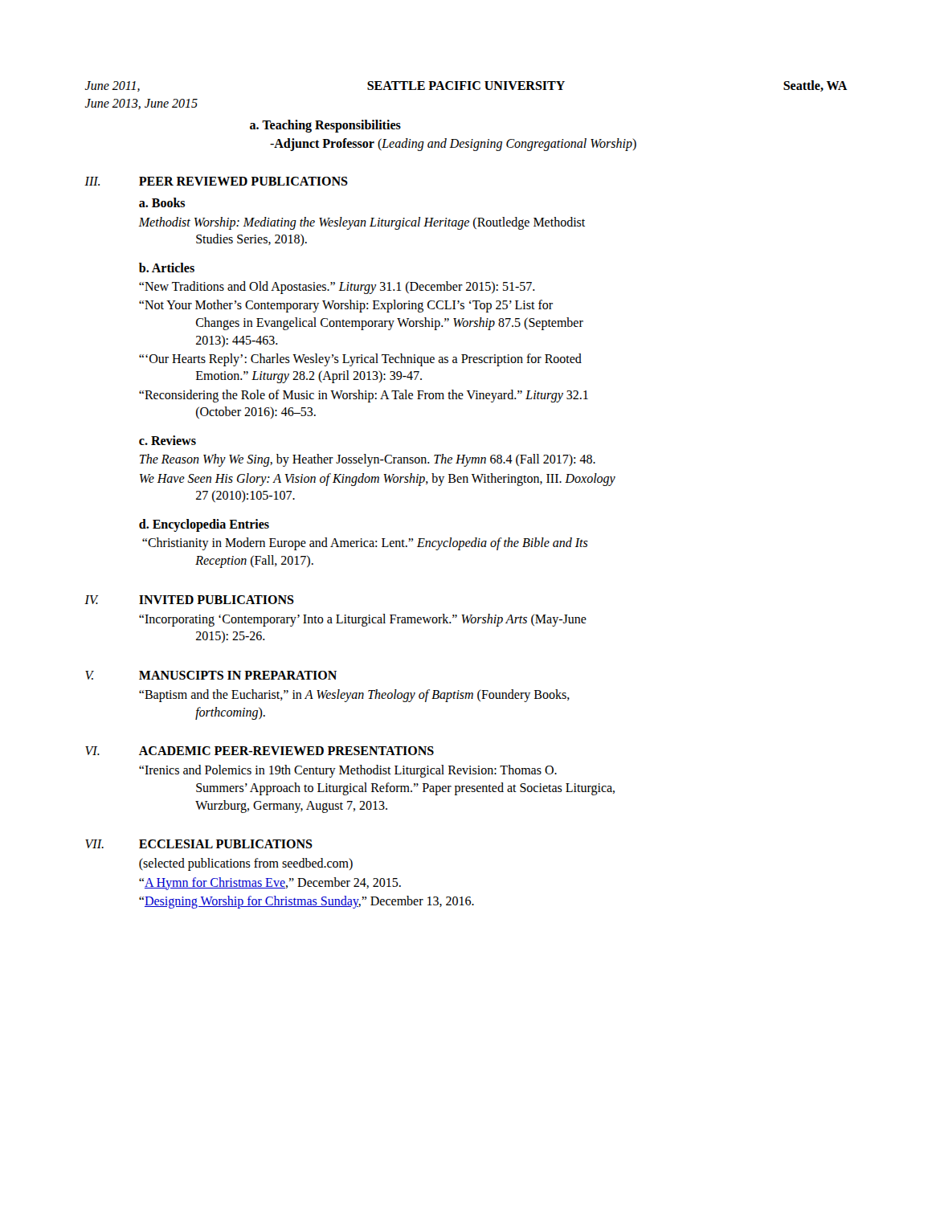June 2011, SEATTLE PACIFIC UNIVERSITY Seattle, WA
June 2013, June 2015
Teaching Responsibilities
-Adjunct Professor (Leading and Designing Congregational Worship)
III.
Peer Reviewed Publications
a. Books
Methodist Worship: Mediating the Wesleyan Liturgical Heritage (Routledge Methodist Studies Series, 2018).
b. Articles
“New Traditions and Old Apostasies.” Liturgy 31.1 (December 2015): 51-57.
“Not Your Mother’s Contemporary Worship: Exploring CCLI’s ‘Top 25’ List for Changes in Evangelical Contemporary Worship.” Worship 87.5 (September 2013): 445-463.
“‘Our Hearts Reply’: Charles Wesley’s Lyrical Technique as a Prescription for Rooted Emotion.” Liturgy 28.2 (April 2013): 39-47.
“Reconsidering the Role of Music in Worship: A Tale From the Vineyard.” Liturgy 32.1 (October 2016): 46–53.
c. Reviews
The Reason Why We Sing, by Heather Josselyn-Cranson. The Hymn 68.4 (Fall 2017): 48.
We Have Seen His Glory: A Vision of Kingdom Worship, by Ben Witherington, III. Doxology 27 (2010):105-107.
d. Encyclopedia Entries
“Christianity in Modern Europe and America: Lent.” Encyclopedia of the Bible and Its Reception (Fall, 2017).
IV.
Invited Publications
“Incorporating ‘Contemporary’ Into a Liturgical Framework.” Worship Arts (May-June 2015): 25-26.
V.
Manuscipts in Preparation
“Baptism and the Eucharist,” in A Wesleyan Theology of Baptism (Foundery Books, forthcoming).
VI.
Academic Peer-Reviewed Presentations
“Irenics and Polemics in 19th Century Methodist Liturgical Revision: Thomas O. Summers’ Approach to Liturgical Reform.” Paper presented at Societas Liturgica, Wurzburg, Germany, August 7, 2013.
VII.
Ecclesial Publications
(selected publications from seedbed.com)
“A Hymn for Christmas Eve,” December 24, 2015.
“Designing Worship for Christmas Sunday,” December 13, 2016.